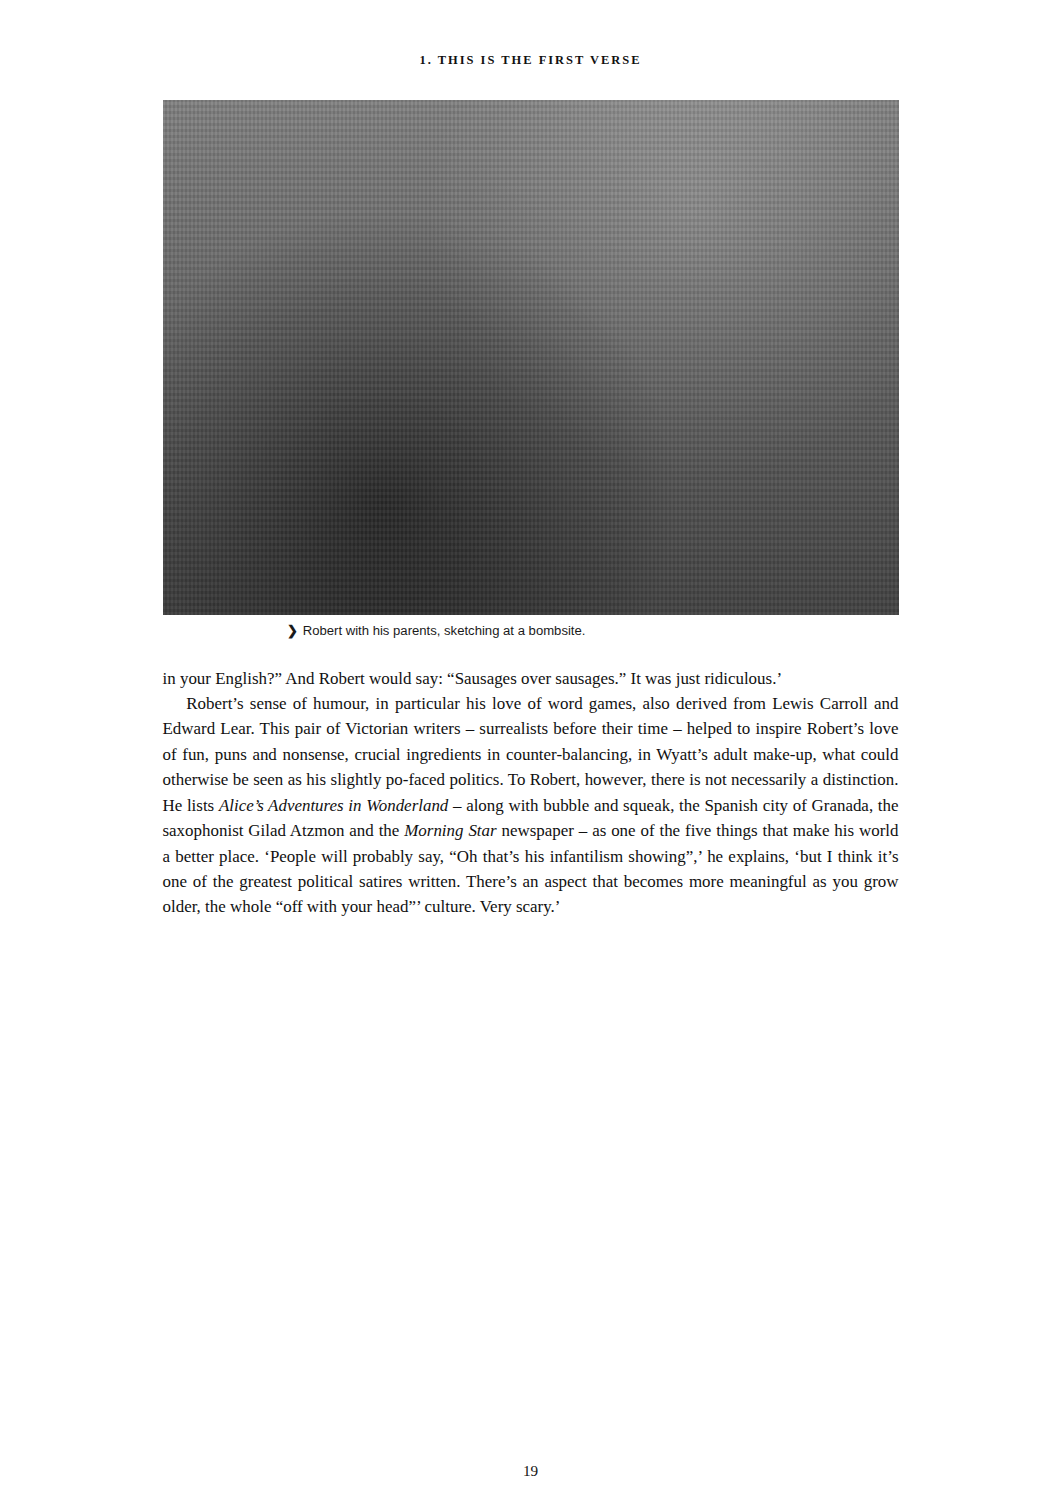1. This Is the First Verse
❯Robert with his parents, sketching at a bombsite.
in your English?” And Robert would say: “Sausages over sausages.” It was just ridiculous.’
Robert’s sense of humour, in particular his love of word games, also derived from Lewis Carroll and Edward Lear. This pair of Victorian writers – surrealists before their time – helped to inspire Robert’s love of fun, puns and nonsense, crucial ingredients in counter-balancing, in Wyatt’s adult make-up, what could otherwise be seen as his slightly po-faced politics. To Robert, however, there is not necessarily a distinction. He lists Alice’s Adventures in Wonderland – along with bubble and squeak, the Spanish city of Granada, the saxophonist Gilad Atzmon and the Morning Star newspaper – as one of the five things that make his world a better place. ‘People will probably say, “Oh that’s his infantilism showing”,’ he explains, ‘but I think it’s one of the greatest political satires written. There’s an aspect that becomes more meaningful as you grow older, the whole “off with your head”’ culture. Very scary.’
19